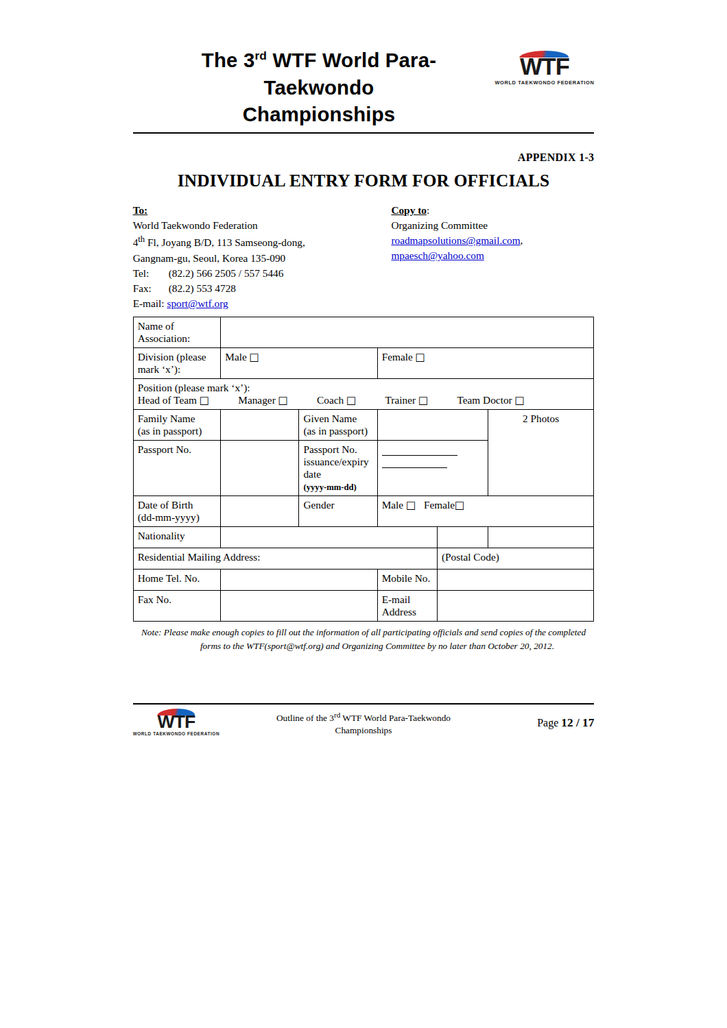The 3rd WTF World Para-Taekwondo
Championships
WTF
WORLD TAEKWONDO FEDERATION
APPENDIX 1-3
INDIVIDUAL ENTRY FORM FOR OFFICIALS
To:
World Taekwondo Federation
4th Fl, Joyang B/D, 113 Samseong-dong,
Gangnam-gu, Seoul, Korea 135-090
Tel:(82.2) 566 2505 / 557 5446
Fax:(82.2) 553 4728
E-mail: sport@wtf.org
Copy to:
Organizing Committee
roadmapsolutions@gmail.com, mpaesch@yahoo.com
| Name of Association: | |
| Division (please mark ‘x’): | Male □ | Female □ |
| Position (please mark ‘x’): Head of Team □ Manager □ Coach □ Trainer □ Team Doctor □ |
| Family Name (as in passport) | | Given Name (as in passport) | | 2 Photos |
| Passport No. | | Passport No. issuance/expiry date (yyyy-mm-dd) | |
| Date of Birth (dd-mm-yyyy) | | Gender | Male □ Female □ |
| Nationality | | | |
| Residential Mailing Address: | (Postal Code) |
| Home Tel. No. | | Mobile No. | |
| Fax No. | | E-mail Address | |
Note: Please make enough copies to fill out the information of all participating officials and send copies of the completed forms to the WTF(sport@wtf.org) and Organizing Committee by no later than October 20, 2012.
WTF
WORLD TAEKWONDO FEDERATION
Outline of the 3rd WTF World Para-Taekwondo
Championships
Page 12 / 17